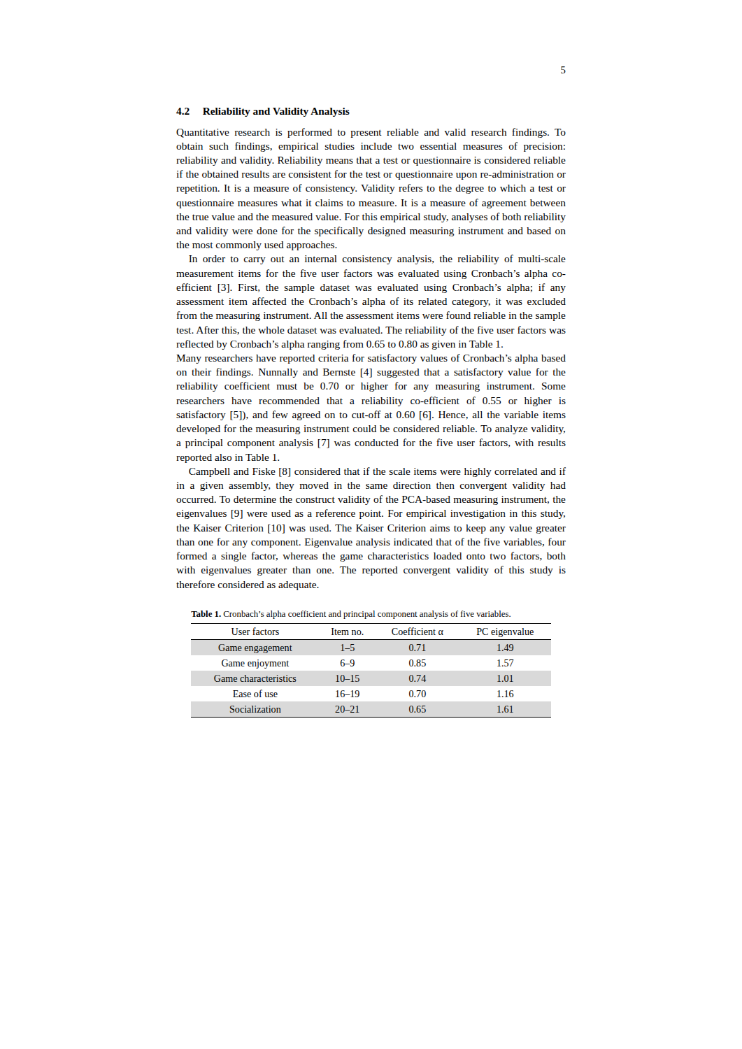5
4.2 Reliability and Validity Analysis
Quantitative research is performed to present reliable and valid research findings. To obtain such findings, empirical studies include two essential measures of precision: reliability and validity. Reliability means that a test or questionnaire is considered reliable if the obtained results are consistent for the test or questionnaire upon re-administration or repetition. It is a measure of consistency. Validity refers to the degree to which a test or questionnaire measures what it claims to measure. It is a measure of agreement between the true value and the measured value. For this empirical study, analyses of both reliability and validity were done for the specifically designed measuring instrument and based on the most commonly used approaches.
In order to carry out an internal consistency analysis, the reliability of multi-scale measurement items for the five user factors was evaluated using Cronbach’s alpha co-efficient [3]. First, the sample dataset was evaluated using Cronbach’s alpha; if any assessment item affected the Cronbach’s alpha of its related category, it was excluded from the measuring instrument. All the assessment items were found reliable in the sample test. After this, the whole dataset was evaluated. The reliability of the five user factors was reflected by Cronbach’s alpha ranging from 0.65 to 0.80 as given in Table 1.
Many researchers have reported criteria for satisfactory values of Cronbach’s alpha based on their findings. Nunnally and Bernste [4] suggested that a satisfactory value for the reliability coefficient must be 0.70 or higher for any measuring instrument. Some researchers have recommended that a reliability co-efficient of 0.55 or higher is satisfactory [5]), and few agreed on to cut-off at 0.60 [6]. Hence, all the variable items developed for the measuring instrument could be considered reliable. To analyze validity, a principal component analysis [7] was conducted for the five user factors, with results reported also in Table 1.
Campbell and Fiske [8] considered that if the scale items were highly correlated and if in a given assembly, they moved in the same direction then convergent validity had occurred. To determine the construct validity of the PCA-based measuring instrument, the eigenvalues [9] were used as a reference point. For empirical investigation in this study, the Kaiser Criterion [10] was used. The Kaiser Criterion aims to keep any value greater than one for any component. Eigenvalue analysis indicated that of the five variables, four formed a single factor, whereas the game characteristics loaded onto two factors, both with eigenvalues greater than one. The reported convergent validity of this study is therefore considered as adequate.
Table 1. Cronbach’s alpha coefficient and principal component analysis of five variables.
| User factors | Item no. | Coefficient α | PC eigenvalue |
| --- | --- | --- | --- |
| Game engagement | 1–5 | 0.71 | 1.49 |
| Game enjoyment | 6–9 | 0.85 | 1.57 |
| Game characteristics | 10–15 | 0.74 | 1.01 |
| Ease of use | 16–19 | 0.70 | 1.16 |
| Socialization | 20–21 | 0.65 | 1.61 |